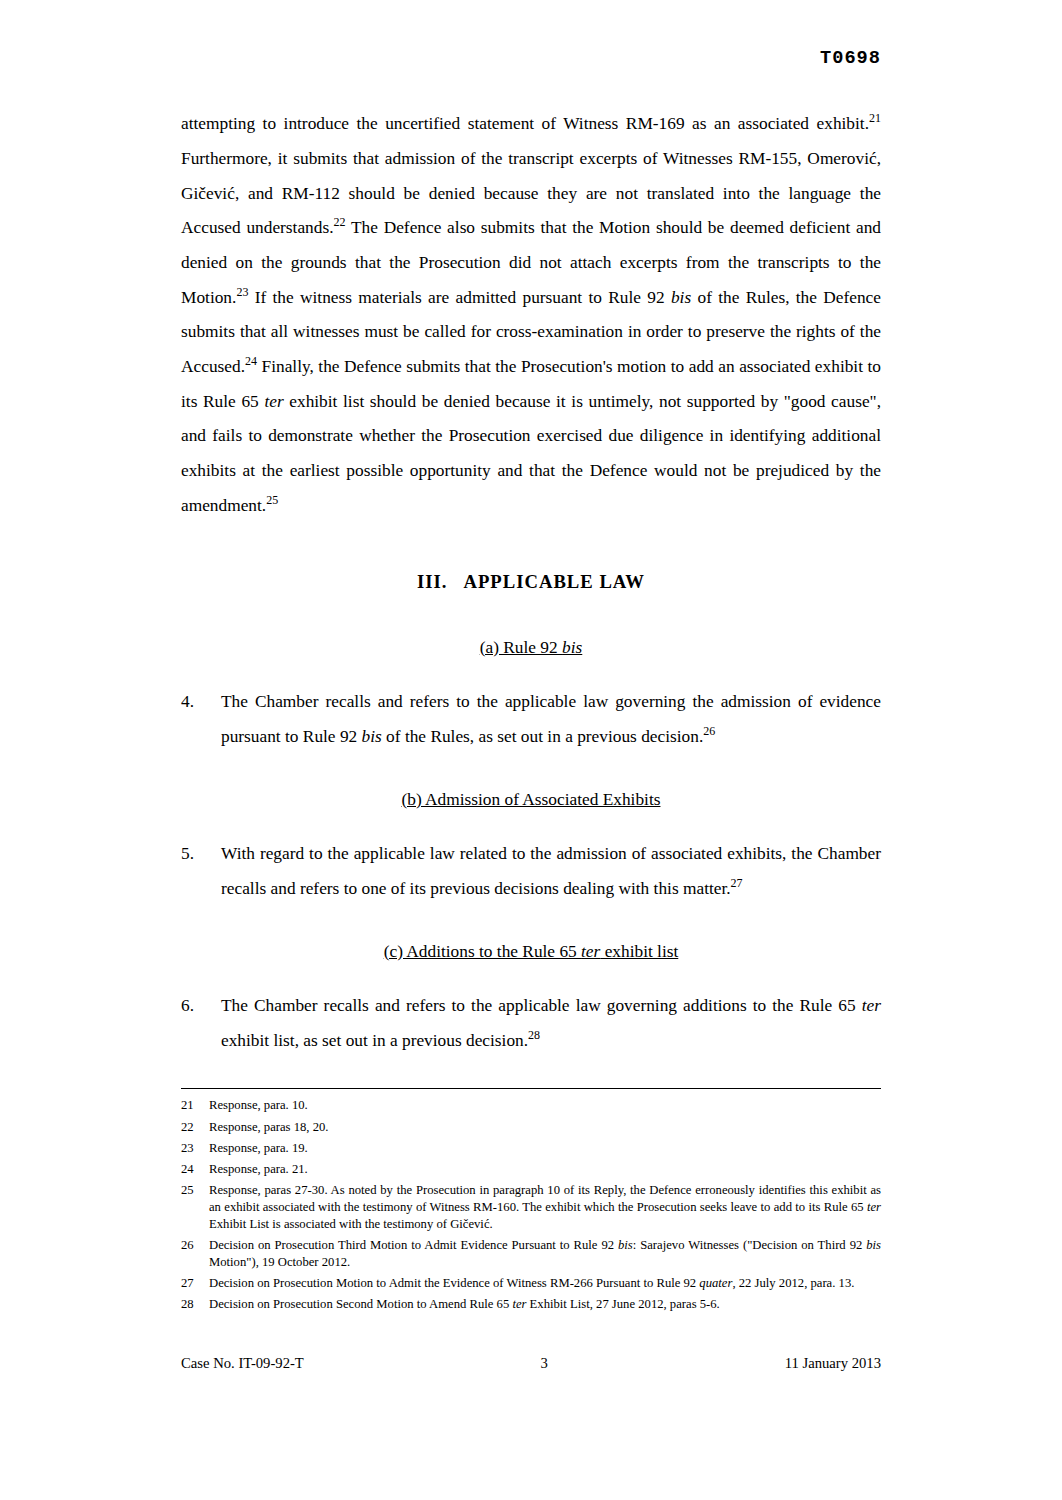T0698
attempting to introduce the uncertified statement of Witness RM-169 as an associated exhibit.21 Furthermore, it submits that admission of the transcript excerpts of Witnesses RM-155, Omerović, Gičević, and RM-112 should be denied because they are not translated into the language the Accused understands.22 The Defence also submits that the Motion should be deemed deficient and denied on the grounds that the Prosecution did not attach excerpts from the transcripts to the Motion.23 If the witness materials are admitted pursuant to Rule 92 bis of the Rules, the Defence submits that all witnesses must be called for cross-examination in order to preserve the rights of the Accused.24 Finally, the Defence submits that the Prosecution's motion to add an associated exhibit to its Rule 65 ter exhibit list should be denied because it is untimely, not supported by "good cause", and fails to demonstrate whether the Prosecution exercised due diligence in identifying additional exhibits at the earliest possible opportunity and that the Defence would not be prejudiced by the amendment.25
III. APPLICABLE LAW
(a) Rule 92 bis
4.
The Chamber recalls and refers to the applicable law governing the admission of evidence pursuant to Rule 92 bis of the Rules, as set out in a previous decision.26
(b) Admission of Associated Exhibits
5.
With regard to the applicable law related to the admission of associated exhibits, the Chamber recalls and refers to one of its previous decisions dealing with this matter.27
(c) Additions to the Rule 65 ter exhibit list
6.
The Chamber recalls and refers to the applicable law governing additions to the Rule 65 ter exhibit list, as set out in a previous decision.28
21
Response, para. 10.
22
Response, paras 18, 20.
23
Response, para. 19.
24
Response, para. 21.
25
Response, paras 27-30. As noted by the Prosecution in paragraph 10 of its Reply, the Defence erroneously identifies this exhibit as an exhibit associated with the testimony of Witness RM-160. The exhibit which the Prosecution seeks leave to add to its Rule 65 ter Exhibit List is associated with the testimony of Gičević.
26
Decision on Prosecution Third Motion to Admit Evidence Pursuant to Rule 92 bis: Sarajevo Witnesses ("Decision on Third 92 bis Motion"), 19 October 2012.
27
Decision on Prosecution Motion to Admit the Evidence of Witness RM-266 Pursuant to Rule 92 quater, 22 July 2012, para. 13.
28
Decision on Prosecution Second Motion to Amend Rule 65 ter Exhibit List, 27 June 2012, paras 5-6.
Case No. IT-09-92-T
3
11 January 2013